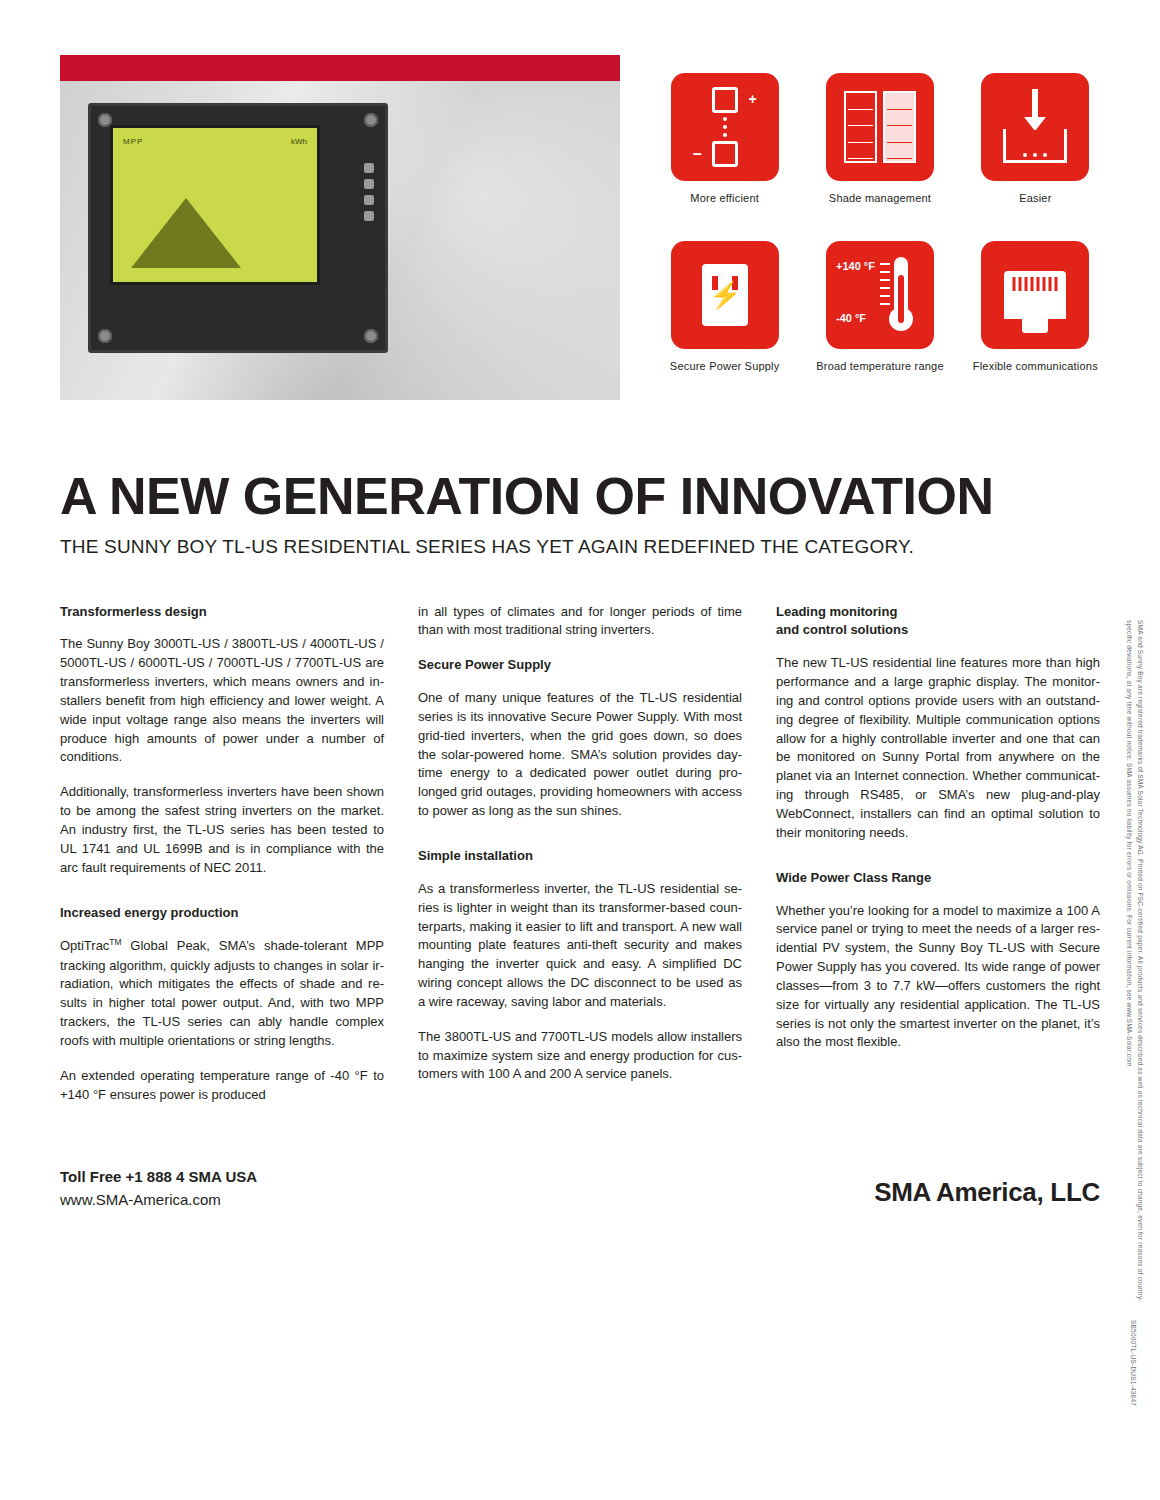MPP
kWh
+ –
More efficient
Shade management
Easier
⚡
Secure Power Supply
+140 °F
-40 °F
Broad temperature range
Flexible communications
A NEW GENERATION OF INNOVATION
THE SUNNY BOY TL-US RESIDENTIAL SERIES HAS YET AGAIN REDEFINED THE CATEGORY.
Transformerless design
The Sunny Boy 3000TL-US / 3800TL-US / 4000TL-US / 5000TL-US / 6000TL-US / 7000TL-US / 7700TL-US are transformerless inverters, which means owners and installers benefit from high efficiency and lower weight. A wide input voltage range also means the inverters will produce high amounts of power under a number of conditions.
Additionally, transformerless inverters have been shown to be among the safest string inverters on the market. An industry first, the TL-US series has been tested to UL 1741 and UL 1699B and is in compliance with the arc fault requirements of NEC 2011.
Increased energy production
OptiTracTM Global Peak, SMA’s shade-tolerant MPP tracking algorithm, quickly adjusts to changes in solar irradiation, which mitigates the effects of shade and results in higher total power output. And, with two MPP trackers, the TL-US series can ably handle complex roofs with multiple orientations or string lengths.
An extended operating temperature range of -40 °F to +140 °F ensures power is produced
in all types of climates and for longer periods of time than with most traditional string inverters.
Secure Power Supply
One of many unique features of the TL-US residential series is its innovative Secure Power Supply. With most grid-tied inverters, when the grid goes down, so does the solar-powered home. SMA’s solution provides daytime energy to a dedicated power outlet during prolonged grid outages, providing homeowners with access to power as long as the sun shines.
Simple installation
As a transformerless inverter, the TL-US residential series is lighter in weight than its transformer-based counterparts, making it easier to lift and transport. A new wall mounting plate features anti-theft security and makes hanging the inverter quick and easy. A simplified DC wiring concept allows the DC disconnect to be used as a wire raceway, saving labor and materials.
The 3800TL-US and 7700TL-US models allow installers to maximize system size and energy production for customers with 100 A and 200 A service panels.
Leading monitoring
and control solutions
The new TL-US residential line features more than high performance and a large graphic display. The monitoring and control options provide users with an outstanding degree of flexibility. Multiple communication options allow for a highly controllable inverter and one that can be monitored on Sunny Portal from anywhere on the planet via an Internet connection. Whether communicating through RS485, or SMA’s new plug-and-play WebConnect, installers can find an optimal solution to their monitoring needs.
Wide Power Class Range
Whether you’re looking for a model to maximize a 100 A service panel or trying to meet the needs of a larger residential PV system, the Sunny Boy TL-US with Secure Power Supply has you covered. Its wide range of power classes—from 3 to 7.7 kW—offers customers the right size for virtually any residential application. The TL-US series is not only the smartest inverter on the planet, it’s also the most flexible.
SMA and Sunny Boy are registered trademarks of SMA Solar Technology AG. Printed on FSC-certified paper. All products and services described as well as technical data are subject to change, even for reasons of country-specific deviations, at any time without notice. SMA assumes no liability for errors or omissions. For current information, see www.SMA-Solar.com
SB5000TL-US-DUS1-43847
Toll Free +1 888 4 SMA USA
www.SMA-America.com
SMA America, LLC